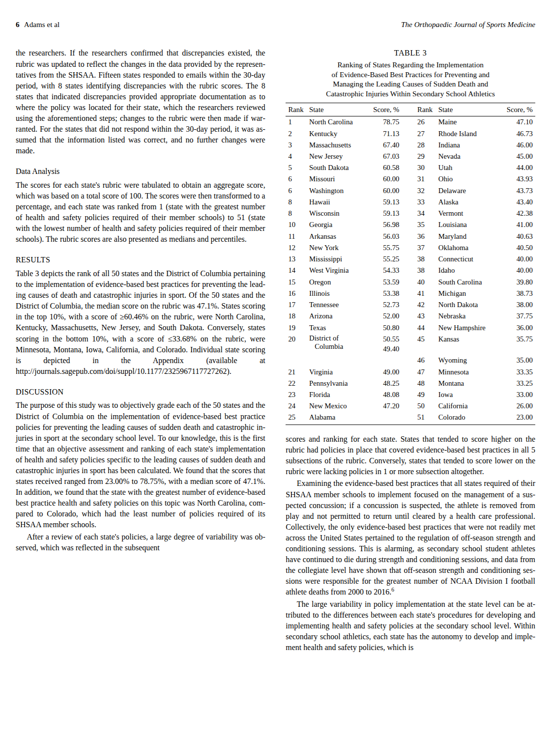6 Adams et al
The Orthopaedic Journal of Sports Medicine
the researchers. If the researchers confirmed that discrepancies existed, the rubric was updated to reflect the changes in the data provided by the representatives from the SHSAA. Fifteen states responded to emails within the 30-day period, with 8 states identifying discrepancies with the rubric scores. The 8 states that indicated discrepancies provided appropriate documentation as to where the policy was located for their state, which the researchers reviewed using the aforementioned steps; changes to the rubric were then made if warranted. For the states that did not respond within the 30-day period, it was assumed that the information listed was correct, and no further changes were made.
Data Analysis
The scores for each state's rubric were tabulated to obtain an aggregate score, which was based on a total score of 100. The scores were then transformed to a percentage, and each state was ranked from 1 (state with the greatest number of health and safety policies required of their member schools) to 51 (state with the lowest number of health and safety policies required of their member schools). The rubric scores are also presented as medians and percentiles.
Results
Table 3 depicts the rank of all 50 states and the District of Columbia pertaining to the implementation of evidence-based best practices for preventing the leading causes of death and catastrophic injuries in sport. Of the 50 states and the District of Columbia, the median score on the rubric was 47.1%. States scoring in the top 10%, with a score of ≥60.46% on the rubric, were North Carolina, Kentucky, Massachusetts, New Jersey, and South Dakota. Conversely, states scoring in the bottom 10%, with a score of ≤33.68% on the rubric, were Minnesota, Montana, Iowa, California, and Colorado. Individual state scoring is depicted in the Appendix (available at http://journals.sagepub.com/doi/suppl/10.1177/2325967117727262).
Discussion
The purpose of this study was to objectively grade each of the 50 states and the District of Columbia on the implementation of evidence-based best practice policies for preventing the leading causes of sudden death and catastrophic injuries in sport at the secondary school level. To our knowledge, this is the first time that an objective assessment and ranking of each state's implementation of health and safety policies specific to the leading causes of sudden death and catastrophic injuries in sport has been calculated. We found that the scores that states received ranged from 23.00% to 78.75%, with a median score of 47.1%. In addition, we found that the state with the greatest number of evidence-based best practice health and safety policies on this topic was North Carolina, compared to Colorado, which had the least number of policies required of its SHSAA member schools.
After a review of each state's policies, a large degree of variability was observed, which was reflected in the subsequent
TABLE 3
Ranking of States Regarding the Implementation
of Evidence-Based Best Practices for Preventing and
Managing the Leading Causes of Sudden Death and
Catastrophic Injuries Within Secondary School Athletics
| Rank | State | Score, % | | Rank | State | Score, % |
| --- | --- | --- | --- | --- | --- | --- |
| 1 | North Carolina | 78.75 | | 26 | Maine | 47.10 |
| 2 | Kentucky | 71.13 | | 27 | Rhode Island | 46.73 |
| 3 | Massachusetts | 67.40 | | 28 | Indiana | 46.00 |
| 4 | New Jersey | 67.03 | | 29 | Nevada | 45.00 |
| 5 | South Dakota | 60.58 | | 30 | Utah | 44.00 |
| 6 | Missouri | 60.00 | | 31 | Ohio | 43.93 |
| 6 | Washington | 60.00 | | 32 | Delaware | 43.73 |
| 8 | Hawaii | 59.13 | | 33 | Alaska | 43.40 |
| 8 | Wisconsin | 59.13 | | 34 | Vermont | 42.38 |
| 10 | Georgia | 56.98 | | 35 | Louisiana | 41.00 |
| 11 | Arkansas | 56.03 | | 36 | Maryland | 40.63 |
| 12 | New York | 55.75 | | 37 | Oklahoma | 40.50 |
| 13 | Mississippi | 55.25 | | 38 | Connecticut | 40.00 |
| 14 | West Virginia | 54.33 | | 38 | Idaho | 40.00 |
| 15 | Oregon | 53.59 | | 40 | South Carolina | 39.80 |
| 16 | Illinois | 53.38 | | 41 | Michigan | 38.73 |
| 17 | Tennessee | 52.73 | | 42 | North Dakota | 38.00 |
| 18 | Arizona | 52.00 | | 43 | Nebraska | 37.75 |
| 19 | Texas | 50.80 | | 44 | New Hampshire | 36.00 |
| 20 | District of Columbia | 50.55 49.40 | | 45 | Kansas | 35.75 |
| | | | | 46 | Wyoming | 35.00 |
| 21 | Virginia | 49.00 | | 47 | Minnesota | 33.35 |
| 22 | Pennsylvania | 48.25 | | 48 | Montana | 33.25 |
| 23 | Florida | 48.08 | | 49 | Iowa | 33.00 |
| 24 | New Mexico | 47.20 | | 50 | California | 26.00 |
| 25 | Alabama | | | 51 | Colorado | 23.00 |
scores and ranking for each state. States that tended to score higher on the rubric had policies in place that covered evidence-based best practices in all 5 subsections of the rubric. Conversely, states that tended to score lower on the rubric were lacking policies in 1 or more subsection altogether.
Examining the evidence-based best practices that all states required of their SHSAA member schools to implement focused on the management of a suspected concussion; if a concussion is suspected, the athlete is removed from play and not permitted to return until cleared by a health care professional. Collectively, the only evidence-based best practices that were not readily met across the United States pertained to the regulation of off-season strength and conditioning sessions. This is alarming, as secondary school student athletes have continued to die during strength and conditioning sessions, and data from the collegiate level have shown that off-season strength and conditioning sessions were responsible for the greatest number of NCAA Division I football athlete deaths from 2000 to 2016.6
The large variability in policy implementation at the state level can be attributed to the differences between each state's procedures for developing and implementing health and safety policies at the secondary school level. Within secondary school athletics, each state has the autonomy to develop and implement health and safety policies, which is